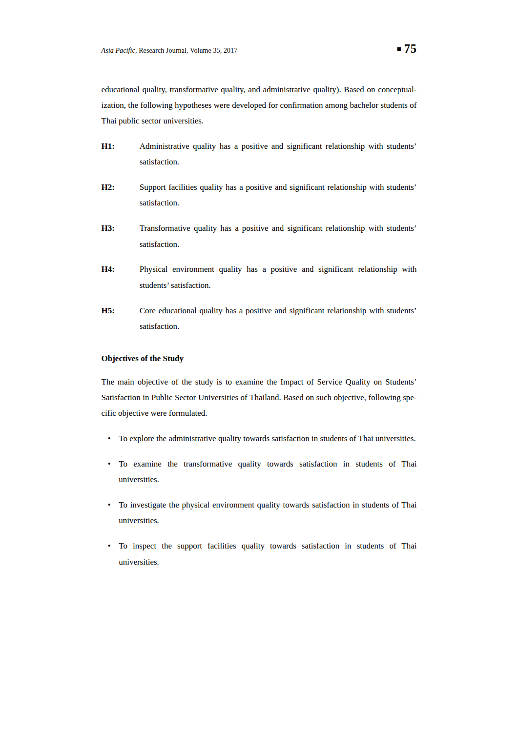Asia Pacific, Research Journal, Volume 35, 2017
■75
educational quality, transformative quality, and administrative quality). Based on conceptualization, the following hypotheses were developed for confirmation among bachelor students of Thai public sector universities.
H1:
Administrative quality has a positive and significant relationship with students’ satisfaction.
H2:
Support facilities quality has a positive and significant relationship with students’ satisfaction.
H3:
Transformative quality has a positive and significant relationship with students’ satisfaction.
H4:
Physical environment quality has a positive and significant relationship with students’ satisfaction.
H5:
Core educational quality has a positive and significant relationship with students’ satisfaction.
Objectives of the Study
The main objective of the study is to examine the Impact of Service Quality on Students’ Satisfaction in Public Sector Universities of Thailand. Based on such objective, following specific objective were formulated.
• To explore the administrative quality towards satisfaction in students of Thai universities.
• To examine the transformative quality towards satisfaction in students of Thai universities.
• To investigate the physical environment quality towards satisfaction in students of Thai universities.
• To inspect the support facilities quality towards satisfaction in students of Thai universities.